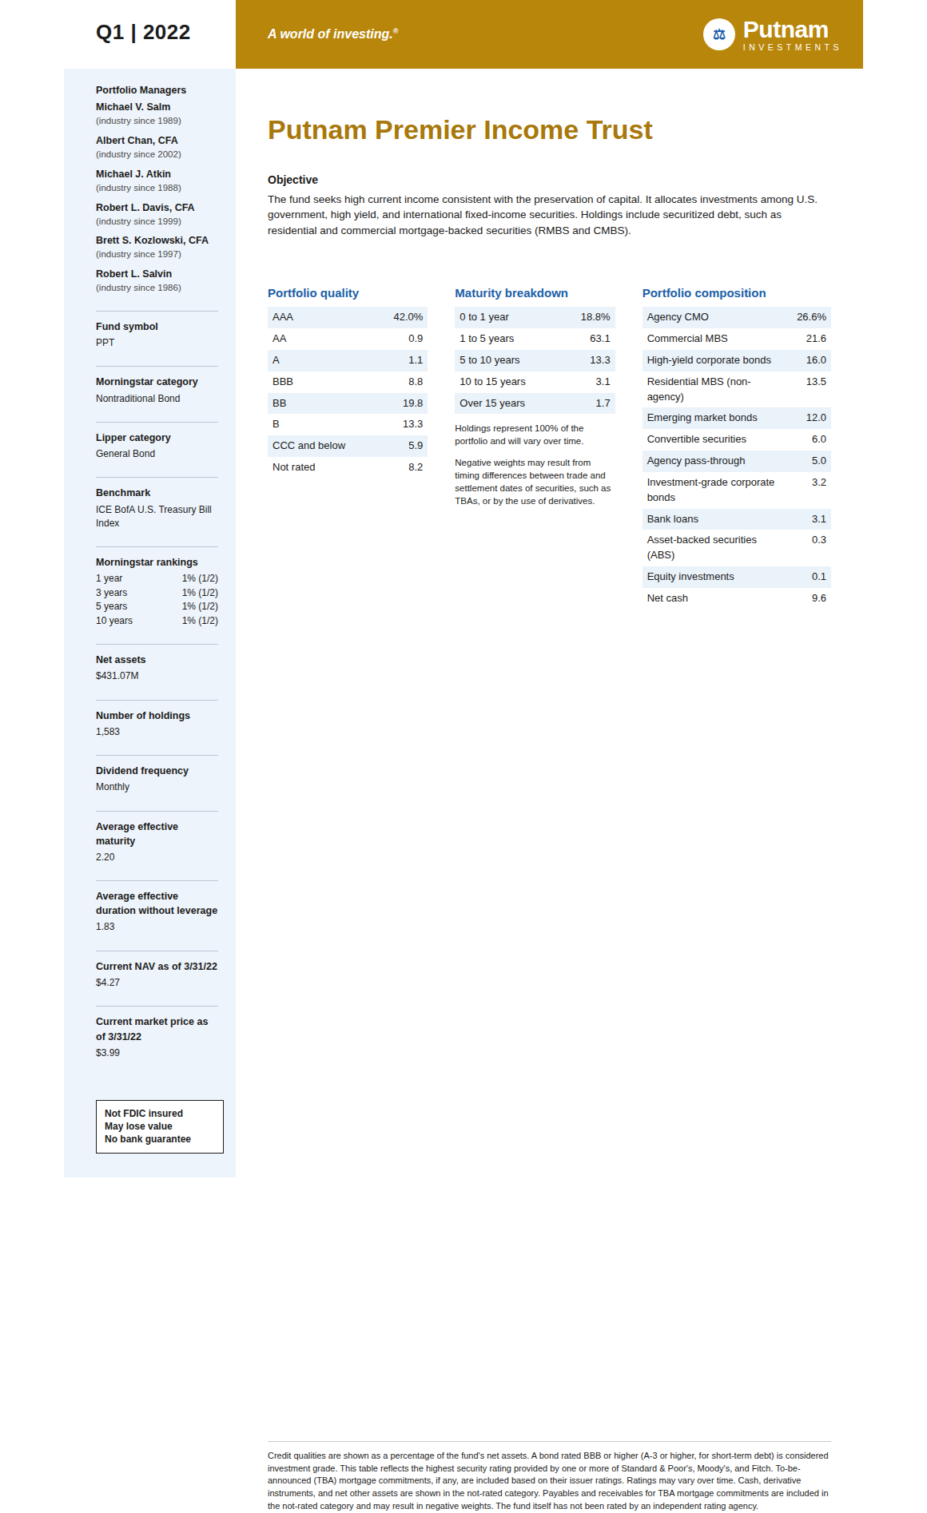Q1 | 2022
A world of investing.®
⚖
Putnam INVESTMENTS
Portfolio Managers
Michael V. Salm(industry since 1989)
Albert Chan, CFA(industry since 2002)
Michael J. Atkin(industry since 1988)
Robert L. Davis, CFA(industry since 1999)
Brett S. Kozlowski, CFA(industry since 1997)
Robert L. Salvin(industry since 1986)
Fund symbol
PPT
Morningstar category
Nontraditional Bond
Lipper category
General Bond
Benchmark
ICE BofA U.S. Treasury Bill Index
Morningstar rankings
1 year 1% (1/2)
3 years 1% (1/2)
5 years 1% (1/2)
10 years 1% (1/2)
Net assets
$431.07M
Number of holdings
1,583
Dividend frequency
Monthly
Average effective maturity
2.20
Average effective duration without leverage
1.83
Current NAV as of 3/31/22
$4.27
Current market price as of 3/31/22
$3.99
Not FDIC insured
May lose value
No bank guarantee
Putnam Premier Income Trust
Objective
The fund seeks high current income consistent with the preservation of capital. It allocates investments among U.S. government, high yield, and international fixed-income securities. Holdings include securitized debt, such as residential and commercial mortgage-backed securities (RMBS and CMBS).
Portfolio quality
| AAA | 42.0% |
| AA | 0.9 |
| A | 1.1 |
| BBB | 8.8 |
| BB | 19.8 |
| B | 13.3 |
| CCC and below | 5.9 |
| Not rated | 8.2 |
Maturity breakdown
| 0 to 1 year | 18.8% |
| 1 to 5 years | 63.1 |
| 5 to 10 years | 13.3 |
| 10 to 15 years | 3.1 |
| Over 15 years | 1.7 |
Holdings represent 100% of the portfolio and will vary over time.
Negative weights may result from timing differences between trade and settlement dates of securities, such as TBAs, or by the use of derivatives.
Portfolio composition
| Agency CMO | 26.6% |
| Commercial MBS | 21.6 |
| High-yield corporate bonds | 16.0 |
| Residential MBS (non-agency) | 13.5 |
| Emerging market bonds | 12.0 |
| Convertible securities | 6.0 |
| Agency pass-through | 5.0 |
| Investment-grade corporate bonds | 3.2 |
| Bank loans | 3.1 |
| Asset-backed securities (ABS) | 0.3 |
| Equity investments | 0.1 |
| Net cash | 9.6 |
Credit qualities are shown as a percentage of the fund's net assets. A bond rated BBB or higher (A-3 or higher, for short-term debt) is considered investment grade. This table reflects the highest security rating provided by one or more of Standard & Poor's, Moody's, and Fitch. To-be-announced (TBA) mortgage commitments, if any, are included based on their issuer ratings. Ratings may vary over time. Cash, derivative instruments, and net other assets are shown in the not-rated category. Payables and receivables for TBA mortgage commitments are included in the not-rated category and may result in negative weights. The fund itself has not been rated by an independent rating agency.